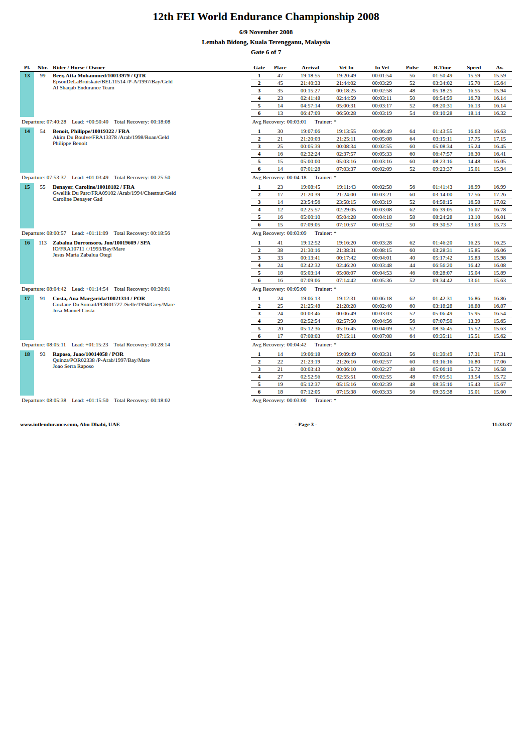12th FEI World Endurance Championship 2008
6/9 November 2008
Lembah Bidong, Kuala Terengganu, Malaysia
Gate 6 of 7
| Pl. | Nbr. | Rider / Horse / Owner | Gate | Place | Arrival | Vet In | In Vet | Pulse | R.Time | Speed | Av. |
| --- | --- | --- | --- | --- | --- | --- | --- | --- | --- | --- | --- |
| 13 | 99 | Beer, Atta Mohammed/10013979 / QTR EpsonDeLaBruiskaie/BEL11514 /P-A/1997/Bay/Geld Al Shaqab Endurance Team | 1 | 47 | 19:18:55 | 19:20:49 | 00:01:54 | 56 | 01:50:49 | 15.59 | 15.59 |
| 2 | 45 | 21:40:33 | 21:44:02 | 00:03:29 | 52 | 03:34:02 | 15.70 | 15.64 |
| 3 | 35 | 00:15:27 | 00:18:25 | 00:02:58 | 48 | 05:18:25 | 16.55 | 15.94 |
| 4 | 23 | 02:41:48 | 02:44:59 | 00:03:11 | 50 | 06:54:59 | 16.78 | 16.14 |
| 5 | 14 | 04:57:14 | 05:00:31 | 00:03:17 | 52 | 08:20:31 | 16.13 | 16.14 |
| 6 | 13 | 06:47:09 | 06:50:28 | 00:03:19 | 54 | 09:10:28 | 18.14 | 16.32 |
| Departure: 07:40:28 Lead: +00:50:40 Total Recovery: 00:18:08 | Avg Recovery: 00:03:01 Trainer: * |
| 14 | 54 | Benoit, Philippe/10019322 / FRA Akim Du Boulve/FRA13378 /Arab/1998/Roan/Geld Philippe Benoit | 1 | 30 | 19:07:06 | 19:13:55 | 00:06:49 | 64 | 01:43:55 | 16.63 | 16.63 |
| 2 | 21 | 21:20:03 | 21:25:11 | 00:05:08 | 64 | 03:15:11 | 17.75 | 17.15 |
| 3 | 25 | 00:05:39 | 00:08:34 | 00:02:55 | 60 | 05:08:34 | 15.24 | 16.45 |
| 4 | 16 | 02:32:24 | 02:37:57 | 00:05:33 | 60 | 06:47:57 | 16.30 | 16.41 |
| 5 | 15 | 05:00:00 | 05:03:16 | 00:03:16 | 60 | 08:23:16 | 14.48 | 16.05 |
| 6 | 14 | 07:01:28 | 07:03:37 | 00:02:09 | 52 | 09:23:37 | 15.01 | 15.94 |
| Departure: 07:53:37 Lead: +01:03:49 Total Recovery: 00:25:50 | Avg Recovery: 00:04:18 Trainer: * |
| 15 | 55 | Denayer, Caroline/10018182 / FRA Gwellik Du Parc/FRA09102 /Arab/1994/Chestnut/Geld Caroline Denayer Gad | 1 | 23 | 19:08:45 | 19:11:43 | 00:02:58 | 56 | 01:41:43 | 16.99 | 16.99 |
| 2 | 17 | 21:20:39 | 21:24:00 | 00:03:21 | 60 | 03:14:00 | 17.56 | 17.26 |
| 3 | 14 | 23:54:56 | 23:58:15 | 00:03:19 | 52 | 04:58:15 | 16.58 | 17.02 |
| 4 | 12 | 02:25:57 | 02:29:05 | 00:03:08 | 62 | 06:39:05 | 16.07 | 16.78 |
| 5 | 16 | 05:00:10 | 05:04:28 | 00:04:18 | 58 | 08:24:28 | 13.10 | 16.01 |
| 6 | 15 | 07:09:05 | 07:10:57 | 00:01:52 | 50 | 09:30:57 | 13.63 | 15.73 |
| Departure: 08:00:57 Lead: +01:11:09 Total Recovery: 00:18:56 | Avg Recovery: 00:03:09 Trainer: * |
| 16 | 113 | Zabalua Dorronsoro, Jon/10019609 / SPA IO/FRA10711 /./1993/Bay/Mare Jesus Maria Zabalua Otegi | 1 | 41 | 19:12:52 | 19:16:20 | 00:03:28 | 62 | 01:46:20 | 16.25 | 16.25 |
| 2 | 38 | 21:30:16 | 21:38:31 | 00:08:15 | 60 | 03:28:31 | 15.85 | 16.06 |
| 3 | 33 | 00:13:41 | 00:17:42 | 00:04:01 | 40 | 05:17:42 | 15.83 | 15.98 |
| 4 | 24 | 02:42:32 | 02:46:20 | 00:03:48 | 44 | 06:56:20 | 16.42 | 16.08 |
| 5 | 18 | 05:03:14 | 05:08:07 | 00:04:53 | 46 | 08:28:07 | 15.04 | 15.89 |
| 6 | 16 | 07:09:06 | 07:14:42 | 00:05:36 | 52 | 09:34:42 | 13.61 | 15.63 |
| Departure: 08:04:42 Lead: +01:14:54 Total Recovery: 00:30:01 | Avg Recovery: 00:05:00 Trainer: * |
| 17 | 91 | Costa, Ana Margarida/10021314 / POR Gozlane Du Somail/POR01727 /Selle/1994/Grey/Mare Josa Manuel Costa | 1 | 24 | 19:06:13 | 19:12:31 | 00:06:18 | 62 | 01:42:31 | 16.86 | 16.86 |
| 2 | 25 | 21:25:48 | 21:28:28 | 00:02:40 | 60 | 03:18:28 | 16.88 | 16.87 |
| 3 | 24 | 00:03:46 | 00:06:49 | 00:03:03 | 52 | 05:06:49 | 15.95 | 16.54 |
| 4 | 29 | 02:52:54 | 02:57:50 | 00:04:56 | 56 | 07:07:50 | 13.39 | 15.65 |
| 5 | 20 | 05:12:36 | 05:16:45 | 00:04:09 | 52 | 08:36:45 | 15.52 | 15.63 |
| 6 | 17 | 07:08:03 | 07:15:11 | 00:07:08 | 64 | 09:35:11 | 15.51 | 15.62 |
| Departure: 08:05:11 Lead: +01:15:23 Total Recovery: 00:28:14 | Avg Recovery: 00:04:42 Trainer: * |
| 18 | 93 | Raposo, Joao/10014058 / POR Quinza/POR02338 /P-Arab/1997/Bay/Mare Joao Serra Raposo | 1 | 14 | 19:06:18 | 19:09:49 | 00:03:31 | 56 | 01:39:49 | 17.31 | 17.31 |
| 2 | 22 | 21:23:19 | 21:26:16 | 00:02:57 | 60 | 03:16:16 | 16.80 | 17.06 |
| 3 | 21 | 00:03:43 | 00:06:10 | 00:02:27 | 48 | 05:06:10 | 15.72 | 16.58 |
| 4 | 27 | 02:52:56 | 02:55:51 | 00:02:55 | 48 | 07:05:51 | 13.54 | 15.72 |
| 5 | 19 | 05:12:37 | 05:15:16 | 00:02:39 | 48 | 08:35:16 | 15.43 | 15.67 |
| 6 | 18 | 07:12:05 | 07:15:38 | 00:03:33 | 56 | 09:35:38 | 15.01 | 15.60 |
| Departure: 08:05:38 Lead: +01:15:50 Total Recovery: 00:18:02 | Avg Recovery: 00:03:00 Trainer: * |
www.intlendurance.com, Abu Dhabi, UAE
- Page 3 -
11:33:37